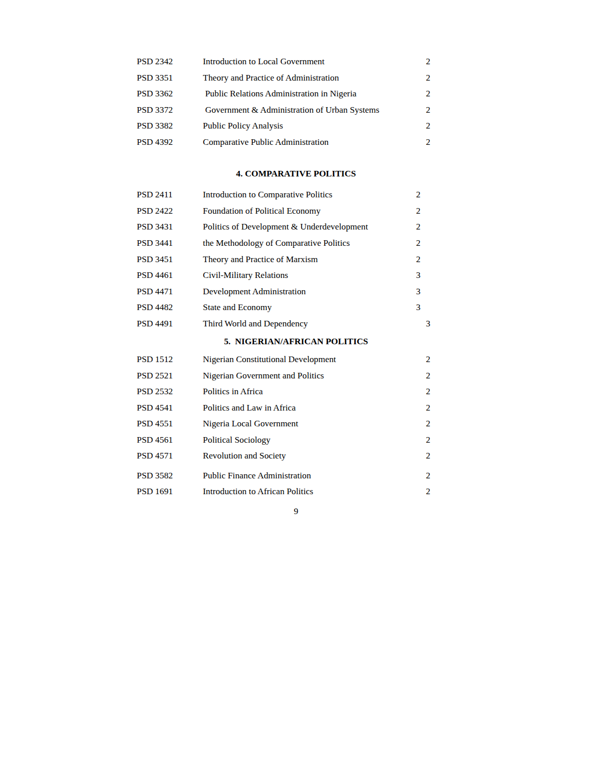| PSD 2342 | Introduction to Local Government | 2 |
| PSD 3351 | Theory and Practice of Administration | 2 |
| PSD 3362 | Public Relations Administration in Nigeria | 2 |
| PSD 3372 | Government & Administration of Urban Systems | 2 |
| PSD 3382 | Public Policy Analysis | 2 |
| PSD 4392 | Comparative Public Administration | 2 |
4. COMPARATIVE POLITICS
| PSD 2411 | Introduction to Comparative Politics | 2 |
| PSD 2422 | Foundation of Political Economy | 2 |
| PSD 3431 | Politics of Development & Underdevelopment | 2 |
| PSD 3441 | the Methodology of Comparative Politics | 2 |
| PSD 3451 | Theory and Practice of Marxism | 2 |
| PSD 4461 | Civil-Military Relations | 3 |
| PSD 4471 | Development Administration | 3 |
| PSD 4482 | State and Economy | 3 |
| PSD 4491 | Third World and Dependency | 3 |
5. NIGERIAN/AFRICAN POLITICS
| PSD 1512 | Nigerian Constitutional Development | 2 |
| PSD 2521 | Nigerian Government and Politics | 2 |
| PSD 2532 | Politics in Africa | 2 |
| PSD 4541 | Politics and Law in Africa | 2 |
| PSD 4551 | Nigeria Local Government | 2 |
| PSD 4561 | Political Sociology | 2 |
| PSD 4571 | Revolution and Society | 2 |
| PSD 3582 | Public Finance Administration | 2 |
| PSD 1691 | Introduction to African Politics | 2 |
9